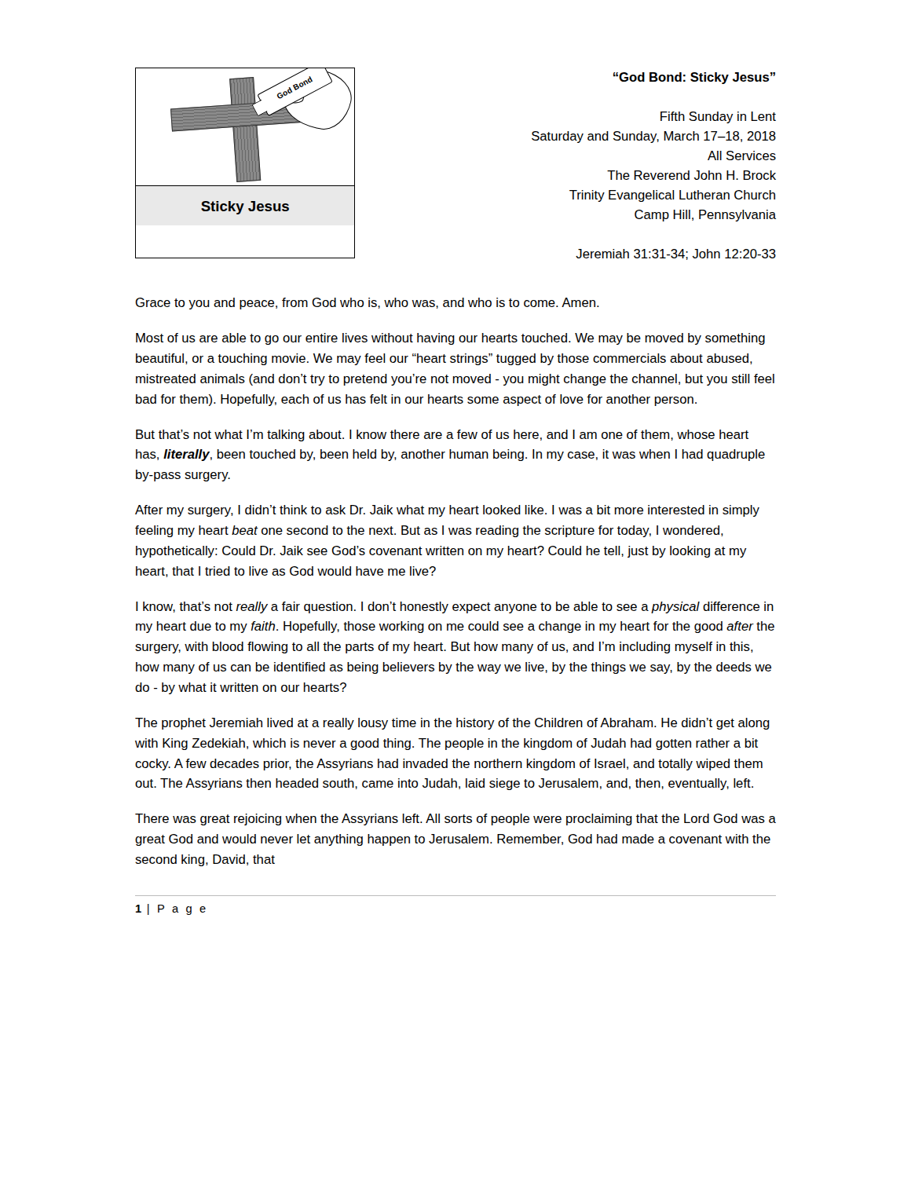God Bond
Sticky Jesus
“God Bond: Sticky Jesus”
Fifth Sunday in Lent
Saturday and Sunday, March 17–18, 2018
All Services
The Reverend John H. Brock
Trinity Evangelical Lutheran Church
Camp Hill, Pennsylvania
Jeremiah 31:31-34; John 12:20-33
Grace to you and peace, from God who is, who was, and who is to come. Amen.
Most of us are able to go our entire lives without having our hearts touched. We may be moved by something beautiful, or a touching movie. We may feel our “heart strings” tugged by those commercials about abused, mistreated animals (and don’t try to pretend you’re not moved - you might change the channel, but you still feel bad for them). Hopefully, each of us has felt in our hearts some aspect of love for another person.
But that’s not what I’m talking about. I know there are a few of us here, and I am one of them, whose heart has, literally, been touched by, been held by, another human being. In my case, it was when I had quadruple by-pass surgery.
After my surgery, I didn’t think to ask Dr. Jaik what my heart looked like. I was a bit more interested in simply feeling my heart beat one second to the next. But as I was reading the scripture for today, I wondered, hypothetically: Could Dr. Jaik see God’s covenant written on my heart? Could he tell, just by looking at my heart, that I tried to live as God would have me live?
I know, that’s not really a fair question. I don’t honestly expect anyone to be able to see a physical difference in my heart due to my faith. Hopefully, those working on me could see a change in my heart for the good after the surgery, with blood flowing to all the parts of my heart. But how many of us, and I’m including myself in this, how many of us can be identified as being believers by the way we live, by the things we say, by the deeds we do - by what it written on our hearts?
The prophet Jeremiah lived at a really lousy time in the history of the Children of Abraham. He didn’t get along with King Zedekiah, which is never a good thing. The people in the kingdom of Judah had gotten rather a bit cocky. A few decades prior, the Assyrians had invaded the northern kingdom of Israel, and totally wiped them out. The Assyrians then headed south, came into Judah, laid siege to Jerusalem, and, then, eventually, left.
There was great rejoicing when the Assyrians left. All sorts of people were proclaiming that the Lord God was a great God and would never let anything happen to Jerusalem. Remember, God had made a covenant with the second king, David, that
1 | P a g e